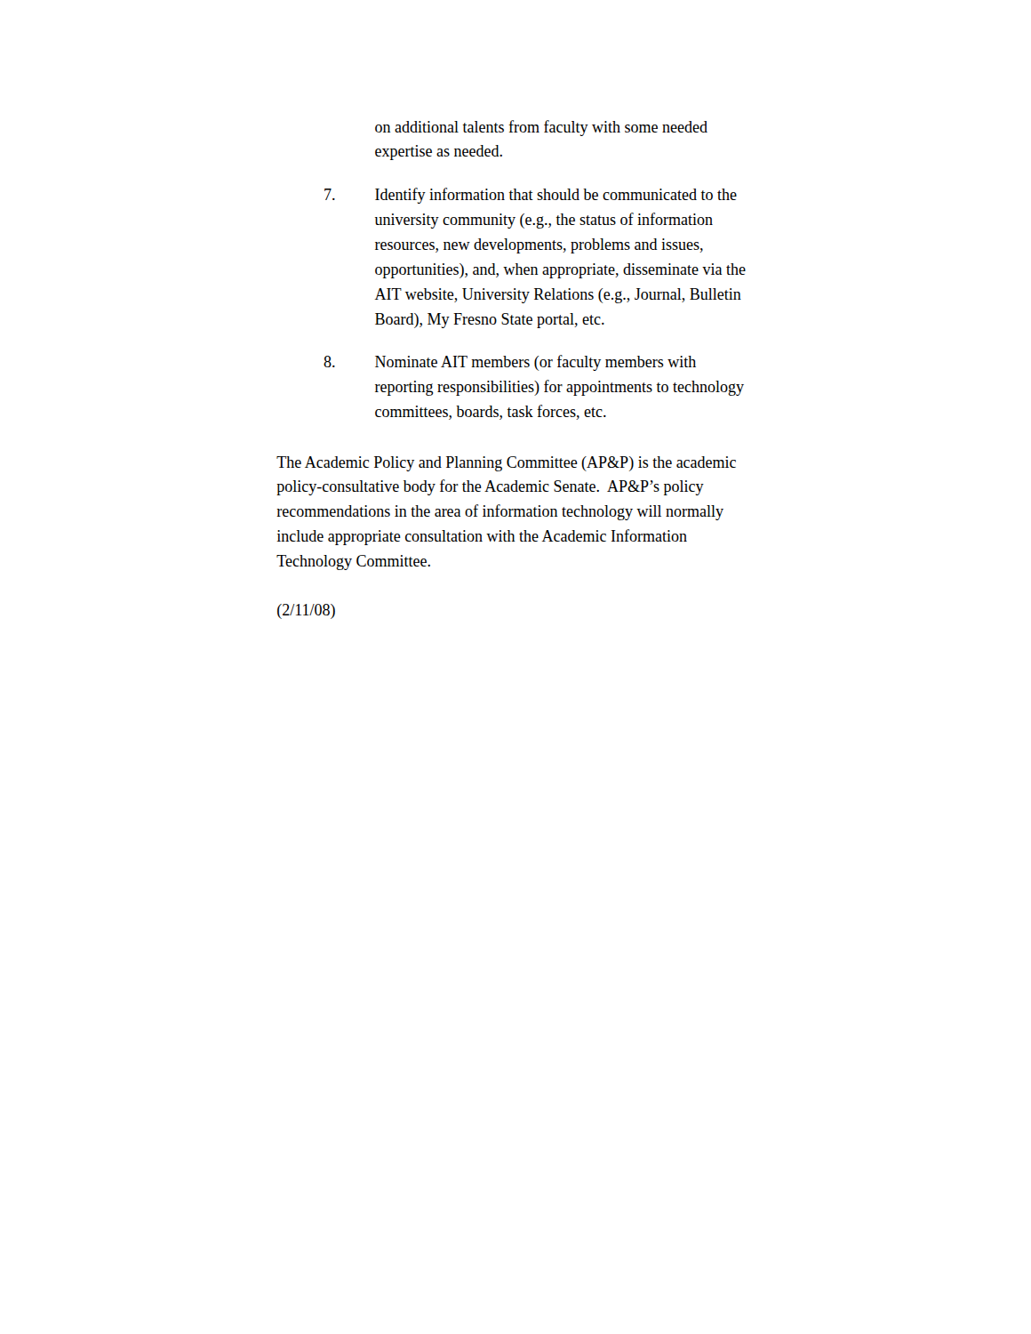on additional talents from faculty with some needed expertise as needed.
7. Identify information that should be communicated to the university community (e.g., the status of information resources, new developments, problems and issues, opportunities), and, when appropriate, disseminate via the AIT website, University Relations (e.g., Journal, Bulletin Board), My Fresno State portal, etc.
8. Nominate AIT members (or faculty members with reporting responsibilities) for appointments to technology committees, boards, task forces, etc.
The Academic Policy and Planning Committee (AP&P) is the academic policy-consultative body for the Academic Senate. AP&P’s policy recommendations in the area of information technology will normally include appropriate consultation with the Academic Information Technology Committee.
(2/11/08)